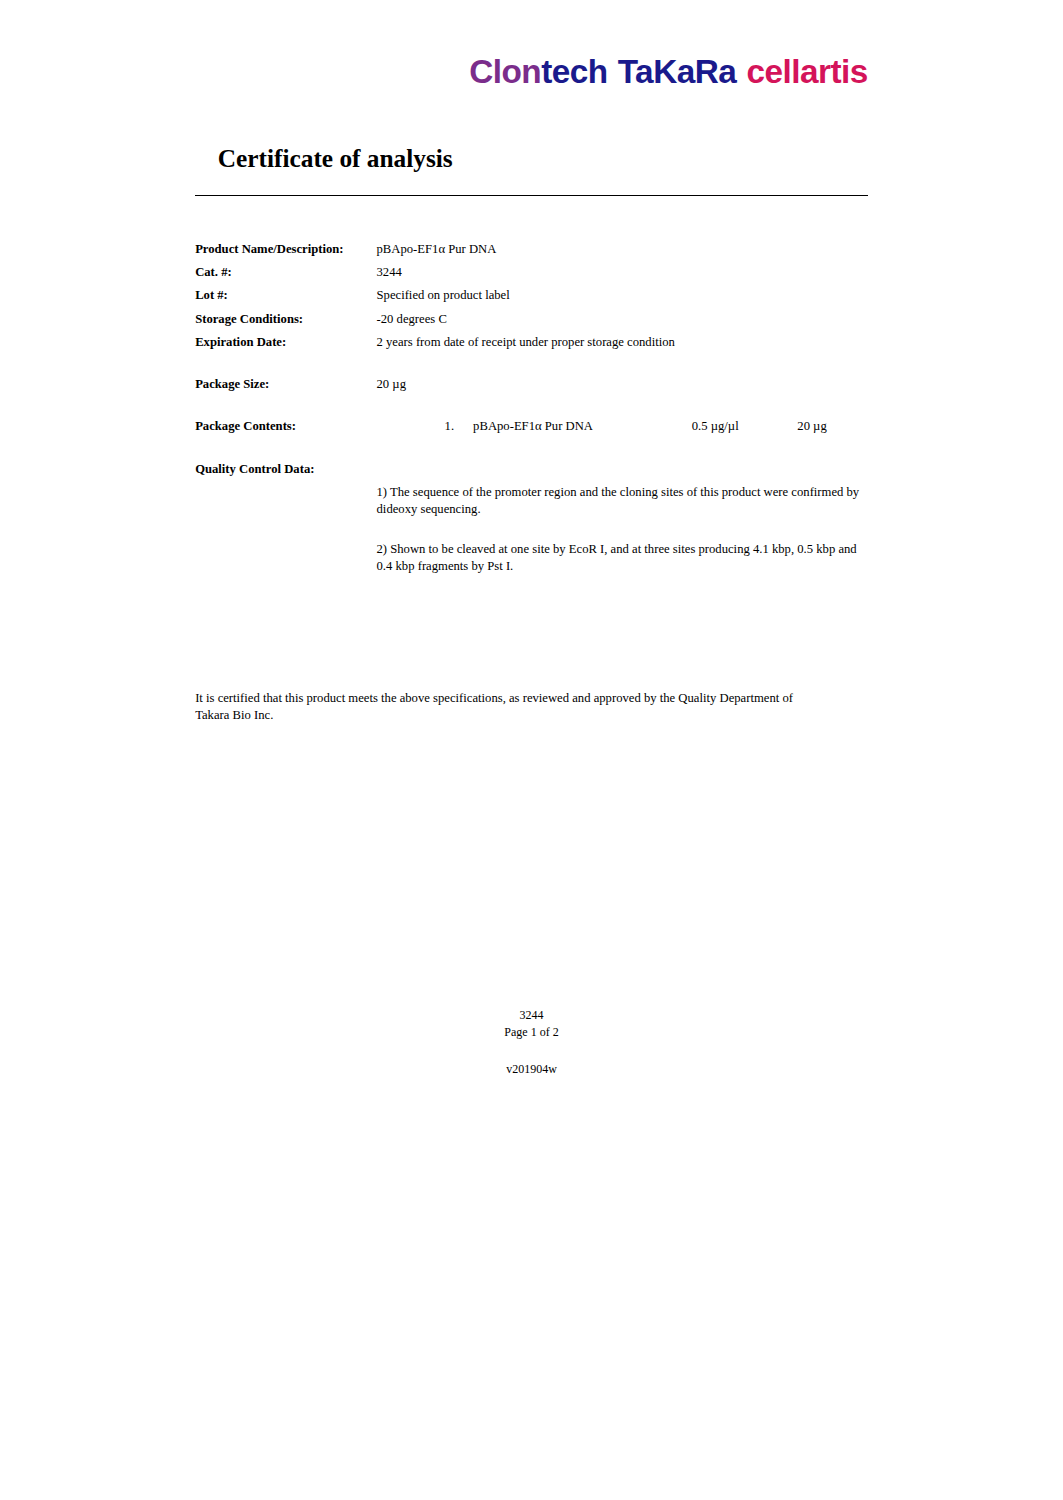Clon tech TaKaRa cellartis
Certificate of analysis
| Product Name/Description: | pBApo-EF1α Pur DNA |
| Cat. #: | 3244 |
| Lot #: | Specified on product label |
| Storage Conditions: | -20 degrees C |
| Expiration Date: | 2 years from date of receipt under proper storage condition |
| Package Size: | 20 µg |
| Package Contents: | / 1. / pBApo-EF1α Pur DNA / 0.5 µg/µl / 20 µg / |
| Quality Control Data: | 1) The sequence of the promoter region and the cloning sites of this product were confirmed by dideoxy sequencing. 2) Shown to be cleaved at one site by EcoR I, and at three sites producing 4.1 kbp, 0.5 kbp and 0.4 kbp fragments by Pst I. |
It is certified that this product meets the above specifications, as reviewed and approved by the Quality Department of
Takara Bio Inc.
3244
Page 1 of 2
v201904w